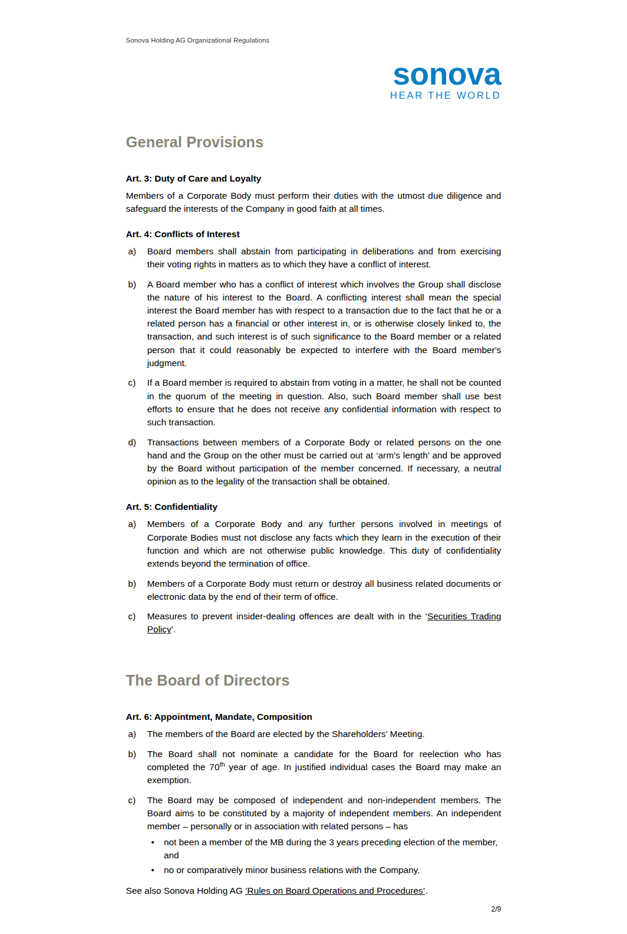Sonova Holding AG Organizational Regulations
sonova
HEAR THE WORLD
General Provisions
Art. 3: Duty of Care and Loyalty
Members of a Corporate Body must perform their duties with the utmost due diligence and safeguard the interests of the Company in good faith at all times.
Art. 4: Conflicts of Interest
a) Board members shall abstain from participating in deliberations and from exercising their voting rights in matters as to which they have a conflict of interest.
b) A Board member who has a conflict of interest which involves the Group shall disclose the nature of his interest to the Board. A conflicting interest shall mean the special interest the Board member has with respect to a transaction due to the fact that he or a related person has a financial or other interest in, or is otherwise closely linked to, the transaction, and such interest is of such significance to the Board member or a related person that it could reasonably be expected to interfere with the Board member's judgment.
c) If a Board member is required to abstain from voting in a matter, he shall not be counted in the quorum of the meeting in question. Also, such Board member shall use best efforts to ensure that he does not receive any confidential information with respect to such transaction.
d) Transactions between members of a Corporate Body or related persons on the one hand and the Group on the other must be carried out at ‘arm’s length’ and be approved by the Board without participation of the member concerned. If necessary, a neutral opinion as to the legality of the transaction shall be obtained.
Art. 5: Confidentiality
a) Members of a Corporate Body and any further persons involved in meetings of Corporate Bodies must not disclose any facts which they learn in the execution of their function and which are not otherwise public knowledge. This duty of confidentiality extends beyond the termination of office.
b) Members of a Corporate Body must return or destroy all business related documents or electronic data by the end of their term of office.
c) Measures to prevent insider-dealing offences are dealt with in the ‘Securities Trading Policy’.
The Board of Directors
Art. 6: Appointment, Mandate, Composition
a) The members of the Board are elected by the Shareholders’ Meeting.
b) The Board shall not nominate a candidate for the Board for reelection who has completed the 70th year of age. In justified individual cases the Board may make an exemption.
c) The Board may be composed of independent and non-independent members. The Board aims to be constituted by a majority of independent members. An independent member – personally or in association with related persons – has
not been a member of the MB during the 3 years preceding election of the member, and
no or comparatively minor business relations with the Company.
See also Sonova Holding AG ‘Rules on Board Operations and Procedures’.
2/9